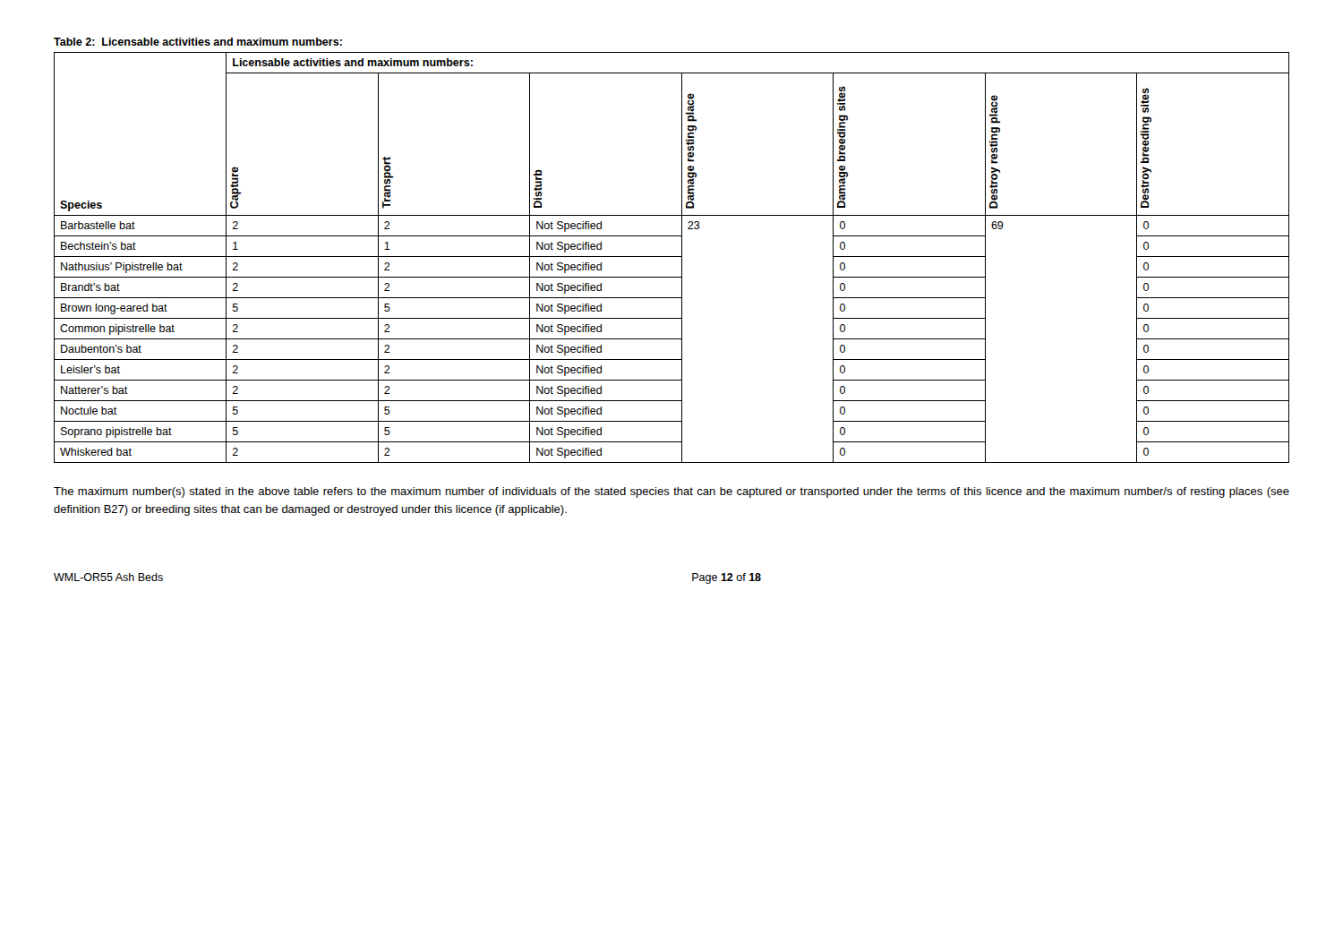Table 2: Licensable activities and maximum numbers:
| Species | Licensable activities and maximum numbers: |
| --- | --- |
| Capture | Transport | Disturb | Damage resting place | Damage breeding sites | Destroy resting place | Destroy breeding sites |
| Barbastelle bat | 2 | 2 | Not Specified | 23 | 0 | 69 | 0 |
| Bechstein’s bat | 1 | 1 | Not Specified | 0 | 0 |
| Nathusius’ Pipistrelle bat | 2 | 2 | Not Specified | 0 | 0 |
| Brandt’s bat | 2 | 2 | Not Specified | 0 | 0 |
| Brown long-eared bat | 5 | 5 | Not Specified | 0 | 0 |
| Common pipistrelle bat | 2 | 2 | Not Specified | 0 | 0 |
| Daubenton’s bat | 2 | 2 | Not Specified | 0 | 0 |
| Leisler’s bat | 2 | 2 | Not Specified | 0 | 0 |
| Natterer’s bat | 2 | 2 | Not Specified | 0 | 0 |
| Noctule bat | 5 | 5 | Not Specified | 0 | 0 |
| Soprano pipistrelle bat | 5 | 5 | Not Specified | 0 | 0 |
| Whiskered bat | 2 | 2 | Not Specified | 0 | 0 |
The maximum number(s) stated in the above table refers to the maximum number of individuals of the stated species that can be captured or transported under the terms of this licence and the maximum number/s of resting places (see definition B27) or breeding sites that can be damaged or destroyed under this licence (if applicable).
WML-OR55 Ash Beds
Page 12 of 18